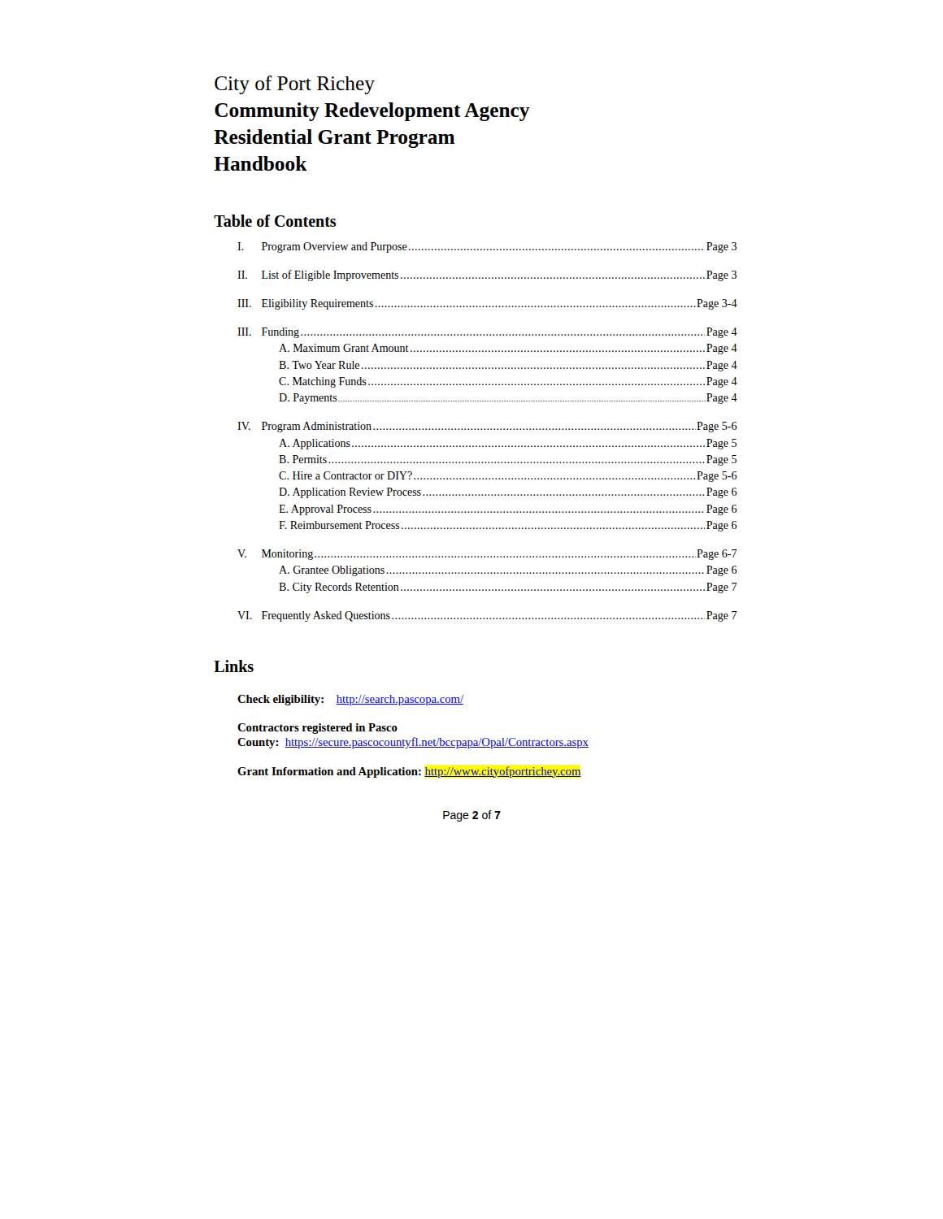City of Port Richey
Community Redevelopment Agency
Residential Grant Program
Handbook
Table of Contents
I. Program Overview and Purpose ......................................................................................................................... Page 3
II. List of Eligible Improvements .......................................................................................................................... Page 3
III. Eligibility Requirements .............................................................................................................................. Page 3-4
III. Funding ............................................................................................................................................... Page 4
A. Maximum Grant Amount ......................................................................................................................... Page 4
B. Two Year Rule .............................................................................................................................. Page 4
C. Matching Funds ............................................................................................................................. Page 4
D. Payments ......................................................................................................................................................................... Page 4
IV. Program Administration .............................................................................................................................. Page 5-6
A. Applications ................................................................................................................................. Page 5
B. Permits ....................................................................................................................................... Page 5
C. Hire a Contractor or DIY? ......................................................................................................................... Page 5-6
D. Application Review Process ....................................................................................................................... Page 6
E. Approval Process ............................................................................................................................ Page 6
F. Reimbursement Process ....................................................................................................................... Page 6
V. Monitoring ......................................................................................................................................... Page 6-7
A. Grantee Obligations ....................................................................................................................... Page 6
B. City Records Retention ....................................................................................................................... Page 7
VI. Frequently Asked Questions ............................................................................................................................. Page 7
Links
Check eligibility: http://search.pascopa.com/
Contractors registered in Pasco County: https://secure.pascocountyfl.net/bccpapa/Opal/Contractors.aspx
Grant Information and Application: http://www.cityofportrichey.com
Page 2 of 7